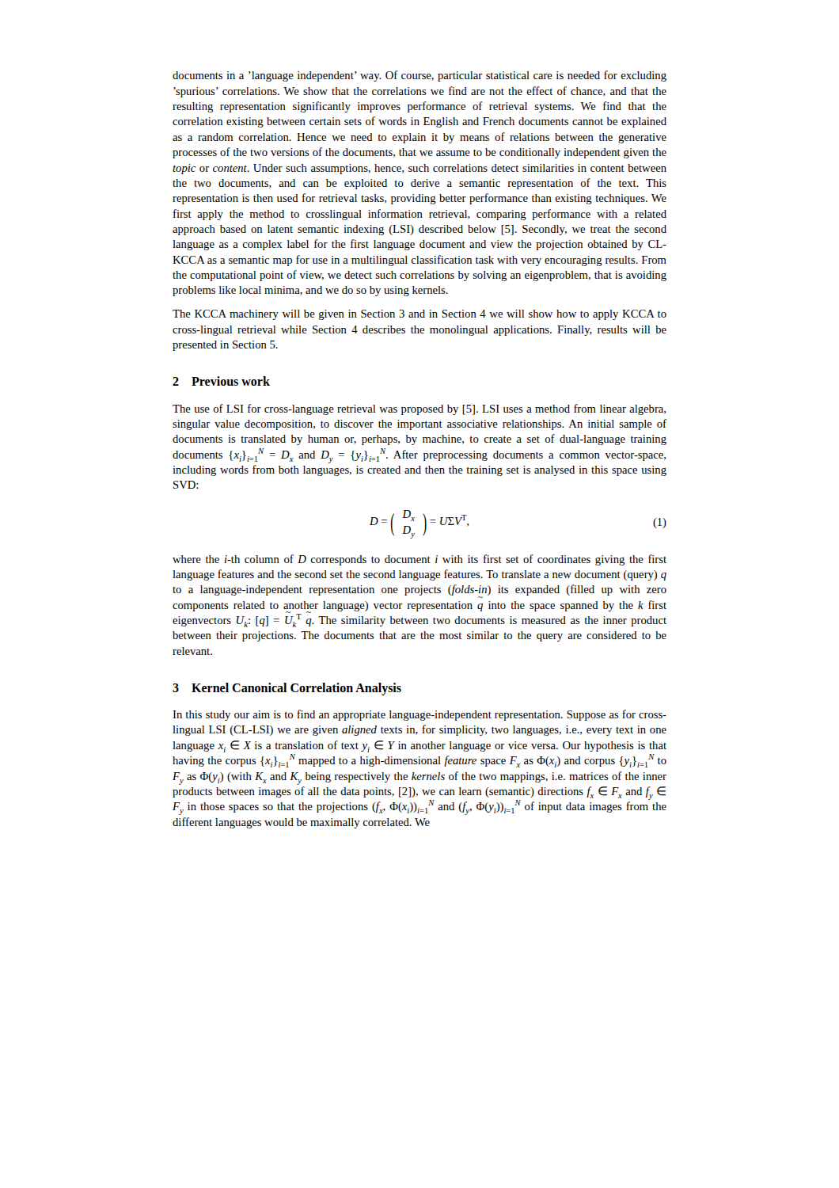documents in a ’language independent’ way. Of course, particular statistical care is needed for excluding ’spurious’ correlations. We show that the correlations we find are not the effect of chance, and that the resulting representation significantly improves performance of retrieval systems. We find that the correlation existing between certain sets of words in English and French documents cannot be explained as a random correlation. Hence we need to explain it by means of relations between the generative processes of the two versions of the documents, that we assume to be conditionally independent given the topic or content. Under such assumptions, hence, such correlations detect similarities in content between the two documents, and can be exploited to derive a semantic representation of the text. This representation is then used for retrieval tasks, providing better performance than existing techniques. We first apply the method to crosslingual information retrieval, comparing performance with a related approach based on latent semantic indexing (LSI) described below [5]. Secondly, we treat the second language as a complex label for the first language document and view the projection obtained by CL-KCCA as a semantic map for use in a multilingual classification task with very encouraging results. From the computational point of view, we detect such correlations by solving an eigenproblem, that is avoiding problems like local minima, and we do so by using kernels.
The KCCA machinery will be given in Section 3 and in Section 4 we will show how to apply KCCA to cross-lingual retrieval while Section 4 describes the monolingual applications. Finally, results will be presented in Section 5.
2 Previous work
The use of LSI for cross-language retrieval was proposed by [5]. LSI uses a method from linear algebra, singular value decomposition, to discover the important associative relationships. An initial sample of documents is translated by human or, perhaps, by machine, to create a set of dual-language training documents {xi}i=1N = Dx and Dy = {yi}i=1N. After preprocessing documents a common vector-space, including words from both languages, is created and then the training set is analysed in this space using SVD:
D = (
| D x |
| D y |
) = UΣVT, (1)
where the i-th column of D corresponds to document i with its first set of coordinates giving the first language features and the second set the second language features. To translate a new document (query) q to a language-independent representation one projects (folds-in) its expanded (filled up with zero components related to another language) vector representation ~q into the space spanned by the k first eigenvectors Uk: [q] = ~UkT ~q. The similarity between two documents is measured as the inner product between their projections. The documents that are the most similar to the query are considered to be relevant.
3 Kernel Canonical Correlation Analysis
In this study our aim is to find an appropriate language-independent representation. Suppose as for cross-lingual LSI (CL-LSI) we are given aligned texts in, for simplicity, two languages, i.e., every text in one language xi ∈ X is a translation of text yi ∈ Y in another language or vice versa. Our hypothesis is that having the corpus {xi}i=1N mapped to a high-dimensional feature space Fx as Φ(xi) and corpus {yi}i=1N to Fy as Φ(yi) (with Kx and Ky being respectively the kernels of the two mappings, i.e. matrices of the inner products between images of all the data points, [2]), we can learn (semantic) directions fx ∈ Fx and fy ∈ Fy in those spaces so that the projections (fx, Φ(xi))i=1N and (fy, Φ(yi))i=1N of input data images from the different languages would be maximally correlated. We